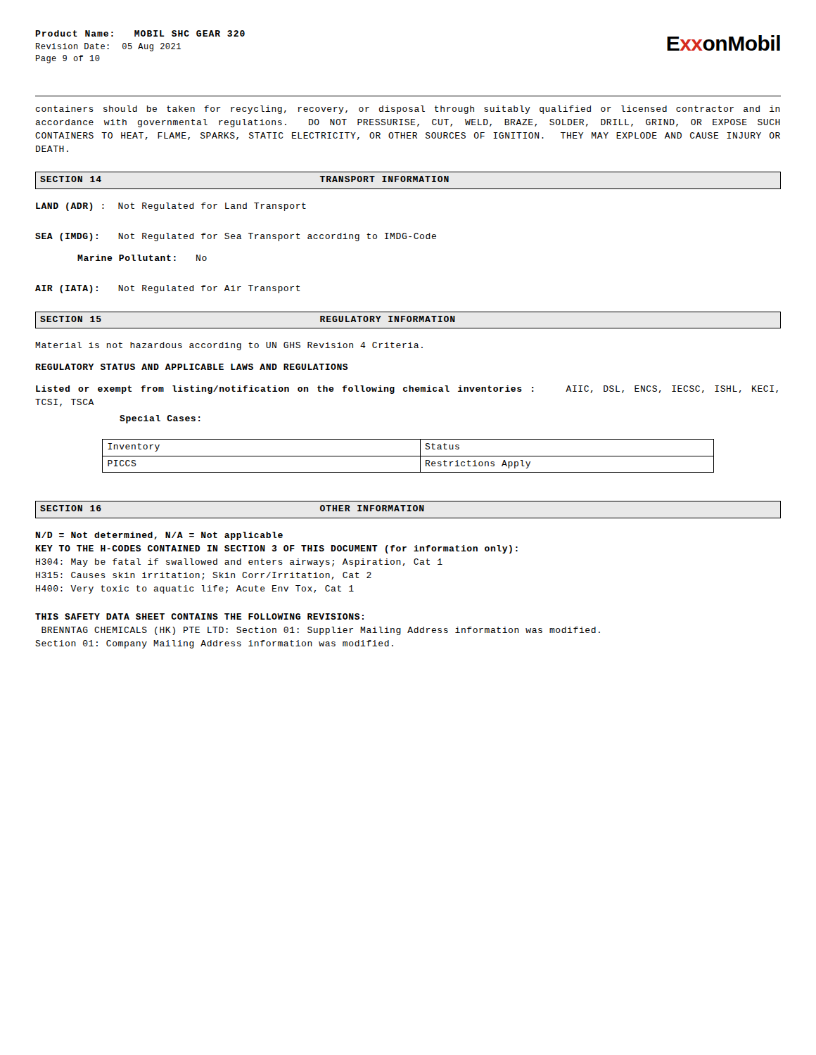ExxonMobil
Product Name: MOBIL SHC GEAR 320
Revision Date: 05 Aug 2021
Page 9 of 10
containers should be taken for recycling, recovery, or disposal through suitably qualified or licensed contractor and in accordance with governmental regulations. DO NOT PRESSURISE, CUT, WELD, BRAZE, SOLDER, DRILL, GRIND, OR EXPOSE SUCH CONTAINERS TO HEAT, FLAME, SPARKS, STATIC ELECTRICITY, OR OTHER SOURCES OF IGNITION. THEY MAY EXPLODE AND CAUSE INJURY OR DEATH.
SECTION 14 TRANSPORT INFORMATION
LAND (ADR) : Not Regulated for Land Transport
SEA (IMDG): Not Regulated for Sea Transport according to IMDG-Code
Marine Pollutant: No
AIR (IATA): Not Regulated for Air Transport
SECTION 15 REGULATORY INFORMATION
Material is not hazardous according to UN GHS Revision 4 Criteria.
REGULATORY STATUS AND APPLICABLE LAWS AND REGULATIONS
Listed or exempt from listing/notification on the following chemical inventories : AIIC, DSL, ENCS, IECSC, ISHL, KECI, TCSI, TSCA
Special Cases:
| Inventory | Status |
| --- | --- |
| PICCS | Restrictions Apply |
SECTION 16 OTHER INFORMATION
N/D = Not determined, N/A = Not applicable
KEY TO THE H-CODES CONTAINED IN SECTION 3 OF THIS DOCUMENT (for information only):
H304: May be fatal if swallowed and enters airways; Aspiration, Cat 1
H315: Causes skin irritation; Skin Corr/Irritation, Cat 2
H400: Very toxic to aquatic life; Acute Env Tox, Cat 1
THIS SAFETY DATA SHEET CONTAINS THE FOLLOWING REVISIONS:
BRENNTAG CHEMICALS (HK) PTE LTD: Section 01: Supplier Mailing Address information was modified.
Section 01: Company Mailing Address information was modified.